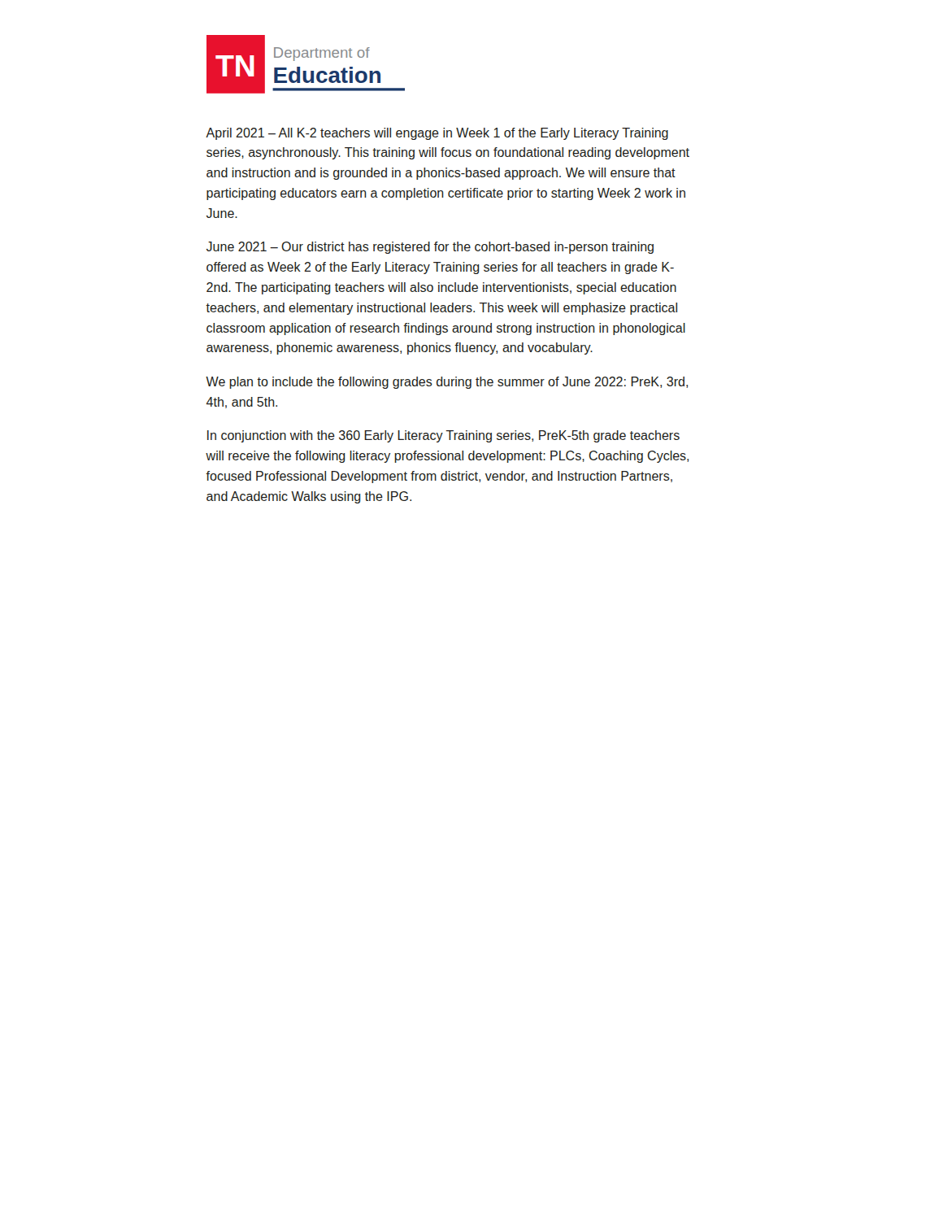TN Department of Education
April 2021 – All K-2 teachers will engage in Week 1 of the Early Literacy Training series, asynchronously. This training will focus on foundational reading development and instruction and is grounded in a phonics-based approach. We will ensure that participating educators earn a completion certificate prior to starting Week 2 work in June.
June 2021 – Our district has registered for the cohort-based in-person training offered as Week 2 of the Early Literacy Training series for all teachers in grade K-2nd. The participating teachers will also include interventionists, special education teachers, and elementary instructional leaders. This week will emphasize practical classroom application of research findings around strong instruction in phonological awareness, phonemic awareness, phonics fluency, and vocabulary.
We plan to include the following grades during the summer of June 2022: PreK, 3rd, 4th, and 5th.
In conjunction with the 360 Early Literacy Training series, PreK-5th grade teachers will receive the following literacy professional development: PLCs, Coaching Cycles, focused Professional Development from district, vendor, and Instruction Partners, and Academic Walks using the IPG.